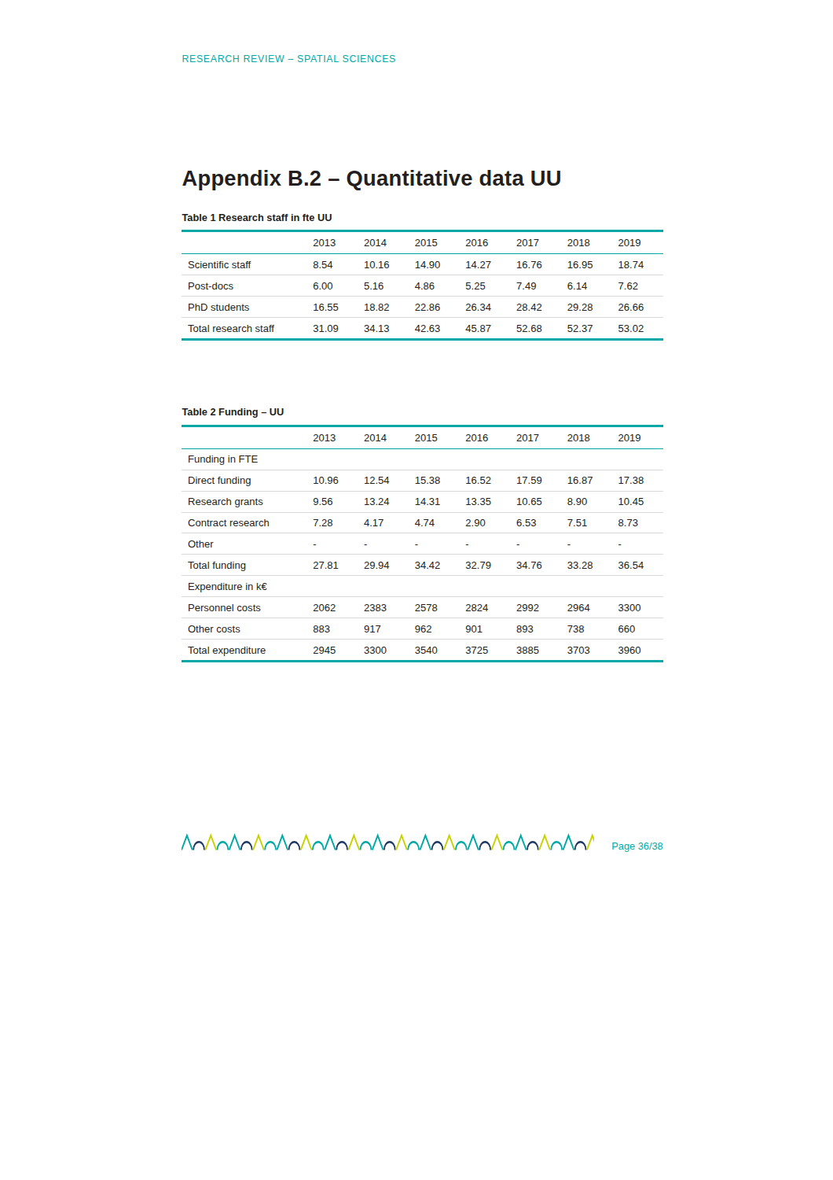Research review – Spatial Sciences
Appendix B.2 – Quantitative data UU
Table 1 Research staff in fte UU
| | 2013 | 2014 | 2015 | 2016 | 2017 | 2018 | 2019 |
| --- | --- | --- | --- | --- | --- | --- | --- |
| Scientific staff | 8.54 | 10.16 | 14.90 | 14.27 | 16.76 | 16.95 | 18.74 |
| Post-docs | 6.00 | 5.16 | 4.86 | 5.25 | 7.49 | 6.14 | 7.62 |
| PhD students | 16.55 | 18.82 | 22.86 | 26.34 | 28.42 | 29.28 | 26.66 |
| Total research staff | 31.09 | 34.13 | 42.63 | 45.87 | 52.68 | 52.37 | 53.02 |
Table 2 Funding – UU
| | 2013 | 2014 | 2015 | 2016 | 2017 | 2018 | 2019 |
| --- | --- | --- | --- | --- | --- | --- | --- |
| Funding in FTE | | | | | | | |
| Direct funding | 10.96 | 12.54 | 15.38 | 16.52 | 17.59 | 16.87 | 17.38 |
| Research grants | 9.56 | 13.24 | 14.31 | 13.35 | 10.65 | 8.90 | 10.45 |
| Contract research | 7.28 | 4.17 | 4.74 | 2.90 | 6.53 | 7.51 | 8.73 |
| Other | - | - | - | - | - | - | - |
| Total funding | 27.81 | 29.94 | 34.42 | 32.79 | 34.76 | 33.28 | 36.54 |
| Expenditure in k€ | | | | | | | |
| Personnel costs | 2062 | 2383 | 2578 | 2824 | 2992 | 2964 | 3300 |
| Other costs | 883 | 917 | 962 | 901 | 893 | 738 | 660 |
| Total expenditure | 2945 | 3300 | 3540 | 3725 | 3885 | 3703 | 3960 |
Page 36/38